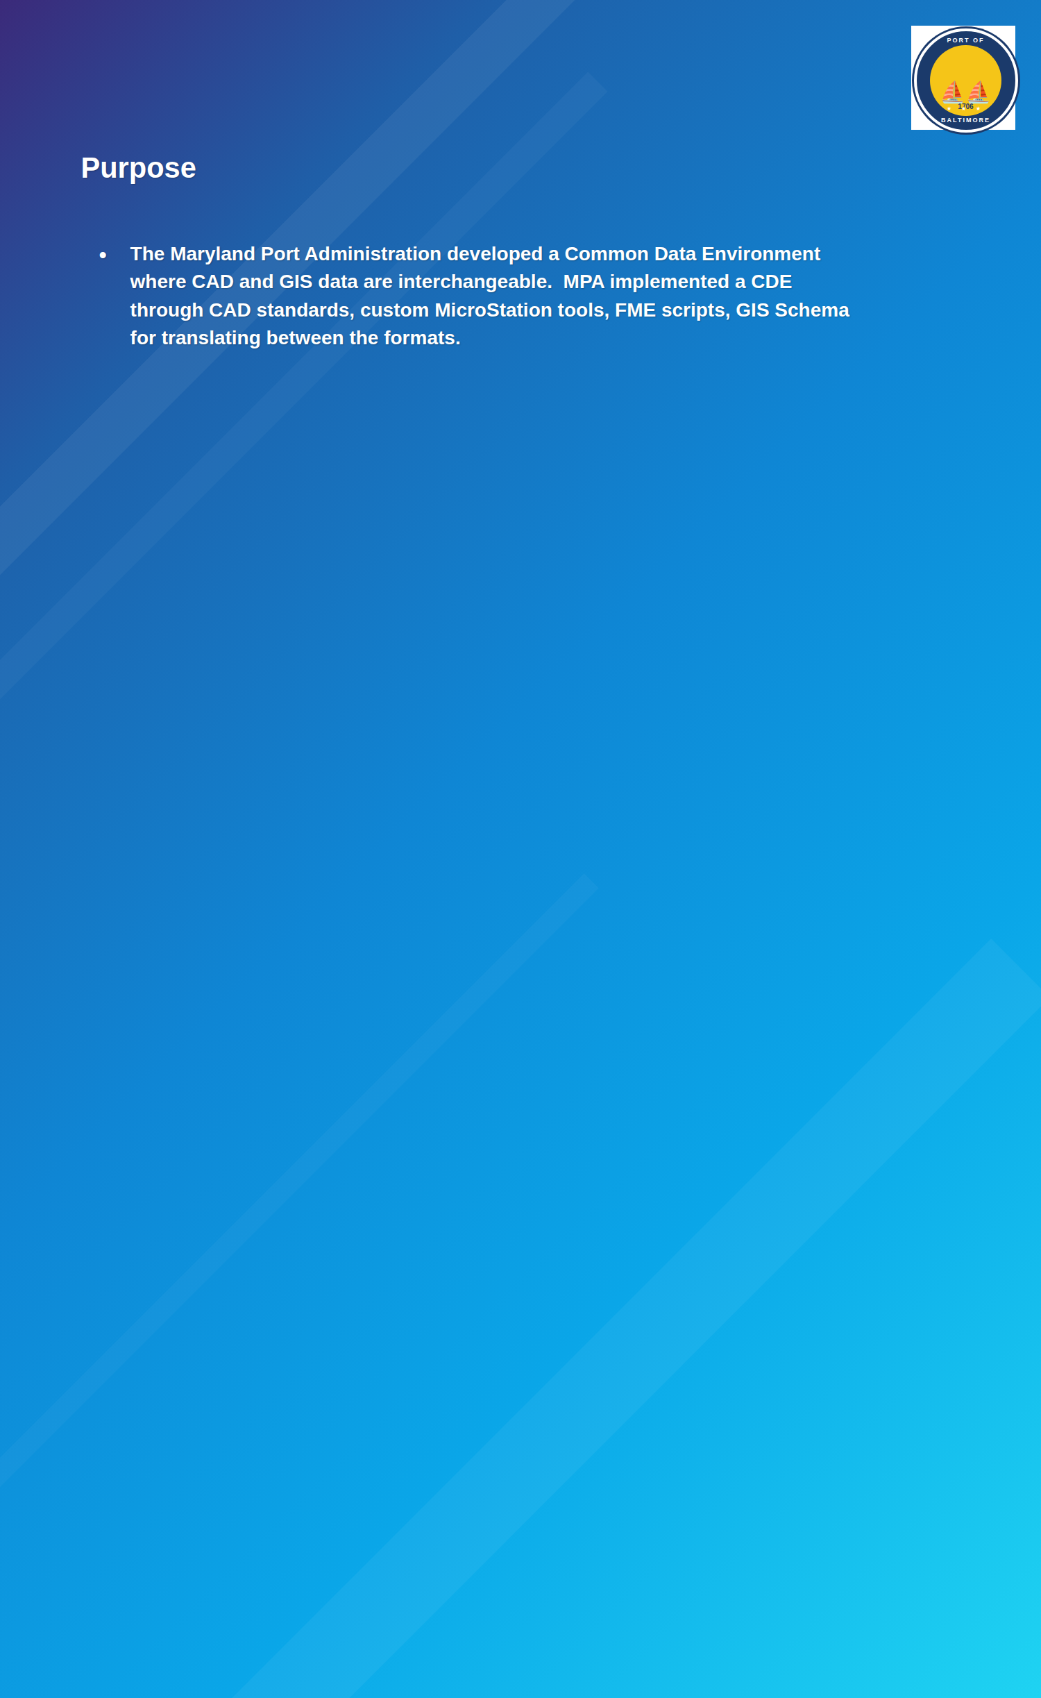PORT OF
⛵⛵
1706
★ ★ ★
BALTIMORE
Purpose
The Maryland Port Administration developed a Common Data Environment where CAD and GIS data are interchangeable. MPA implemented a CDE through CAD standards, custom MicroStation tools, FME scripts, GIS Schema for translating between the formats.